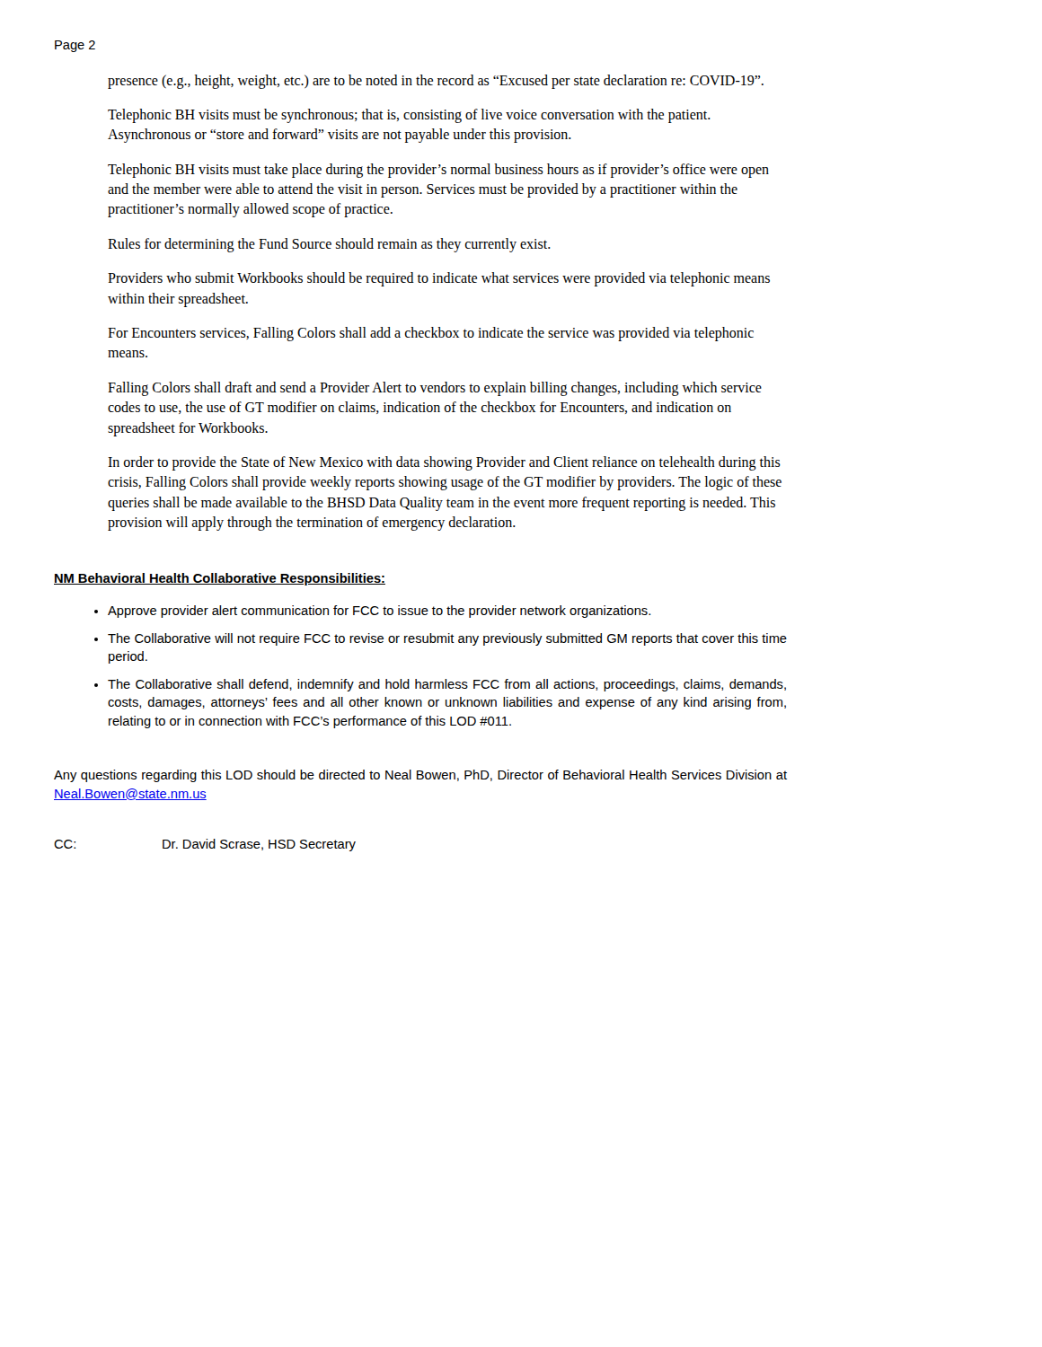Page 2
presence (e.g., height, weight, etc.) are to be noted in the record as “Excused per state declaration re: COVID-19”.
Telephonic BH visits must be synchronous; that is, consisting of live voice conversation with the patient. Asynchronous or “store and forward” visits are not payable under this provision.
Telephonic BH visits must take place during the provider’s normal business hours as if provider’s office were open and the member were able to attend the visit in person. Services must be provided by a practitioner within the practitioner’s normally allowed scope of practice.
Rules for determining the Fund Source should remain as they currently exist.
Providers who submit Workbooks should be required to indicate what services were provided via telephonic means within their spreadsheet.
For Encounters services, Falling Colors shall add a checkbox to indicate the service was provided via telephonic means.
Falling Colors shall draft and send a Provider Alert to vendors to explain billing changes, including which service codes to use, the use of GT modifier on claims, indication of the checkbox for Encounters, and indication on spreadsheet for Workbooks.
In order to provide the State of New Mexico with data showing Provider and Client reliance on telehealth during this crisis, Falling Colors shall provide weekly reports showing usage of the GT modifier by providers. The logic of these queries shall be made available to the BHSD Data Quality team in the event more frequent reporting is needed. This provision will apply through the termination of emergency declaration.
NM Behavioral Health Collaborative Responsibilities:
Approve provider alert communication for FCC to issue to the provider network organizations.
The Collaborative will not require FCC to revise or resubmit any previously submitted GM reports that cover this time period.
The Collaborative shall defend, indemnify and hold harmless FCC from all actions, proceedings, claims, demands, costs, damages, attorneys’ fees and all other known or unknown liabilities and expense of any kind arising from, relating to or in connection with FCC’s performance of this LOD #011.
Any questions regarding this LOD should be directed to Neal Bowen, PhD, Director of Behavioral Health Services Division at Neal.Bowen@state.nm.us
CC: Dr. David Scrase, HSD Secretary